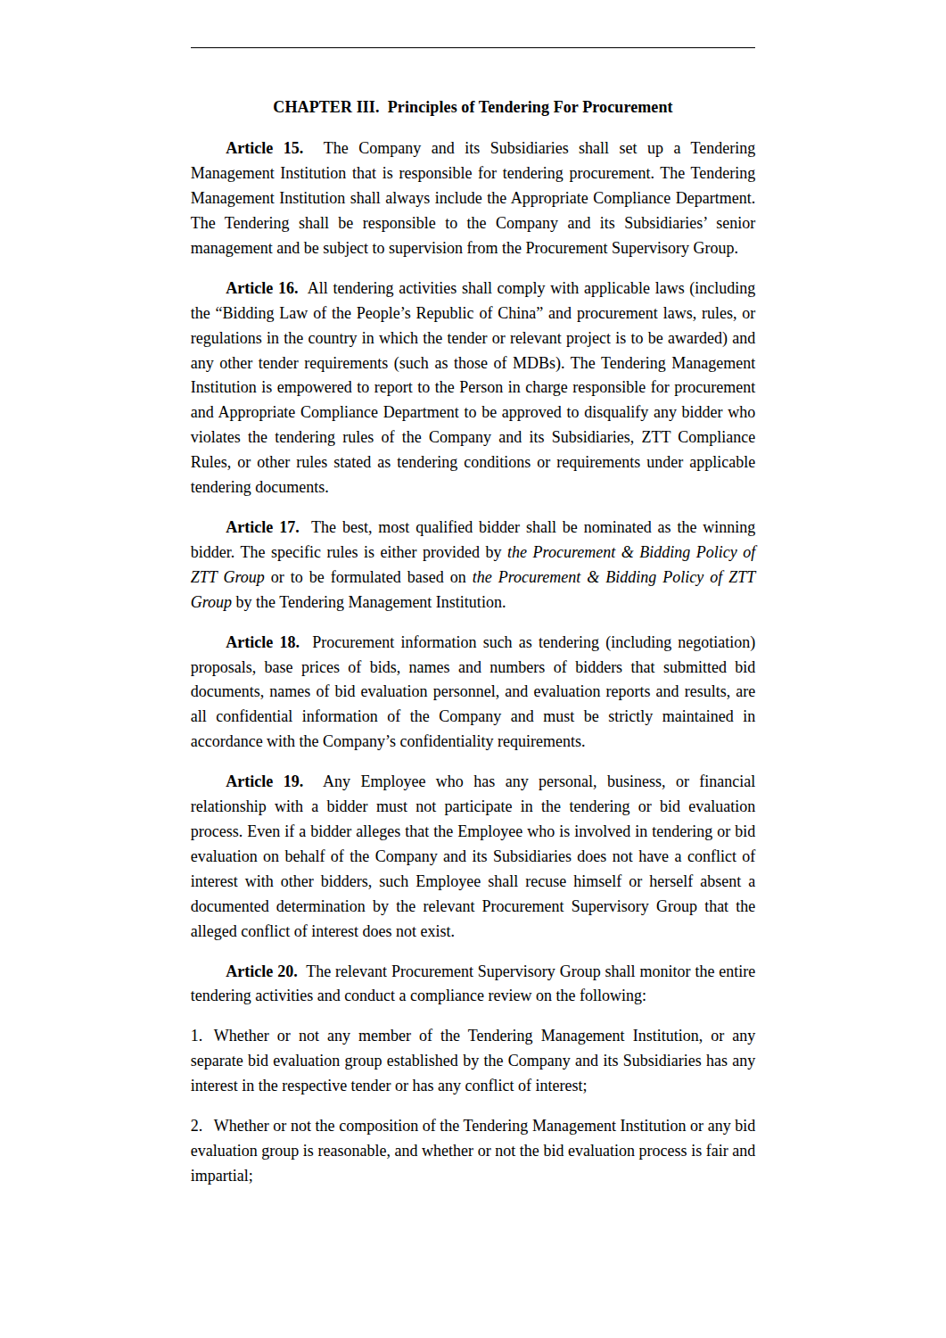CHAPTER III. Principles of Tendering For Procurement
Article 15. The Company and its Subsidiaries shall set up a Tendering Management Institution that is responsible for tendering procurement. The Tendering Management Institution shall always include the Appropriate Compliance Department. The Tendering shall be responsible to the Company and its Subsidiaries’ senior management and be subject to supervision from the Procurement Supervisory Group.
Article 16. All tendering activities shall comply with applicable laws (including the “Bidding Law of the People’s Republic of China” and procurement laws, rules, or regulations in the country in which the tender or relevant project is to be awarded) and any other tender requirements (such as those of MDBs). The Tendering Management Institution is empowered to report to the Person in charge responsible for procurement and Appropriate Compliance Department to be approved to disqualify any bidder who violates the tendering rules of the Company and its Subsidiaries, ZTT Compliance Rules, or other rules stated as tendering conditions or requirements under applicable tendering documents.
Article 17. The best, most qualified bidder shall be nominated as the winning bidder. The specific rules is either provided by the Procurement & Bidding Policy of ZTT Group or to be formulated based on the Procurement & Bidding Policy of ZTT Group by the Tendering Management Institution.
Article 18. Procurement information such as tendering (including negotiation) proposals, base prices of bids, names and numbers of bidders that submitted bid documents, names of bid evaluation personnel, and evaluation reports and results, are all confidential information of the Company and must be strictly maintained in accordance with the Company’s confidentiality requirements.
Article 19. Any Employee who has any personal, business, or financial relationship with a bidder must not participate in the tendering or bid evaluation process. Even if a bidder alleges that the Employee who is involved in tendering or bid evaluation on behalf of the Company and its Subsidiaries does not have a conflict of interest with other bidders, such Employee shall recuse himself or herself absent a documented determination by the relevant Procurement Supervisory Group that the alleged conflict of interest does not exist.
Article 20. The relevant Procurement Supervisory Group shall monitor the entire tendering activities and conduct a compliance review on the following:
1. Whether or not any member of the Tendering Management Institution, or any separate bid evaluation group established by the Company and its Subsidiaries has any interest in the respective tender or has any conflict of interest;
2. Whether or not the composition of the Tendering Management Institution or any bid evaluation group is reasonable, and whether or not the bid evaluation process is fair and impartial;